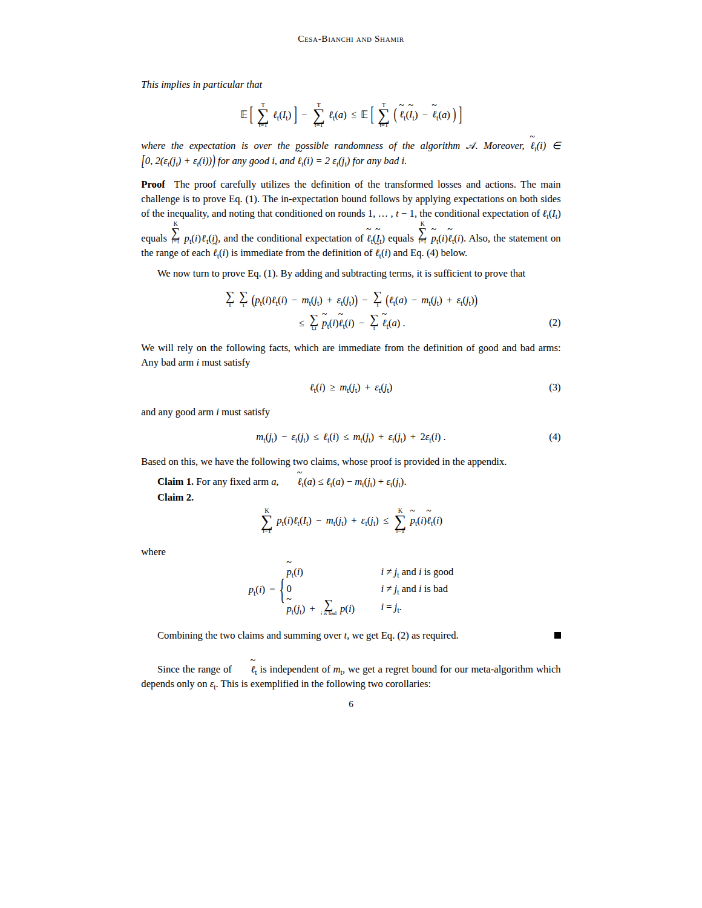Cesa-Bianchi and Shamir
This implies in particular that
𝔼 [ T∑t=1 ℓt(It) ] − T∑t=1 ℓt(a) ≤ 𝔼 [ T∑t=1 ( ~ℓt(~It) − ~ℓt(a) ) ]
where the expectation is over the possible randomness of the algorithm 𝒜. Moreover, ~ℓt(i) ∈ [0, 2(εt(jt) + εt(i))) for any good i, and ~ℓt(i) = 2 εt(jt) for any bad i.
Proof The proof carefully utilizes the definition of the transformed losses and actions. The main challenge is to prove Eq. (1). The in-expectation bound follows by applying expectations on both sides of the inequality, and noting that conditioned on rounds 1, … , t − 1, the conditional expectation of ℓt(It) equals K∑i=1 pt(i)ℓt(i), and the conditional expectation of ~ℓt(~It) equals K∑i=1 ~pt(i)~ℓt(i). Also, the statement on the range of each ~ℓt(i) is immediate from the definition of ~ℓt(i) and Eq. (4) below.
We now turn to prove Eq. (1). By adding and subtracting terms, it is sufficient to prove that
∑t ∑i (pt(i)ℓt(i) − mt(jt) + εt(jt)) − ∑t (ℓt(a) − mt(jt) + εt(jt))
≤ ∑t,i ~pt(i)~ℓt(i) − ∑t ~ℓt(a) .
(2)
We will rely on the following facts, which are immediate from the definition of good and bad arms: Any bad arm i must satisfy
ℓt(i) ≥ mt(jt) + εt(jt) (3)
and any good arm i must satisfy
mt(jt) − εt(jt) ≤ ℓt(i) ≤ mt(jt) + εt(jt) + 2εt(i) . (4)
Based on this, we have the following two claims, whose proof is provided in the appendix.
Claim 1. For any fixed arm a, ~ℓt(a) ≤ ℓt(a) − mt(jt) + εt(jt).
Claim 2.
K∑i=1 pt(i)ℓt(It) − mt(jt) + εt(jt) ≤ K∑i=1 ~pt(i)~ℓt(i)
where
pt(i) = {
| ~ p t ( i ) | i ≠ j t and i is good |
| 0 | i ≠ j t and i is bad |
| ~ p t ( j t ) + ∑ i is bad p ( i ) | i = j t . |
Combining the two claims and summing over t, we get Eq. (2) as required.
Since the range of ~ℓt is independent of mt, we get a regret bound for our meta-algorithm which depends only on εt. This is exemplified in the following two corollaries:
6